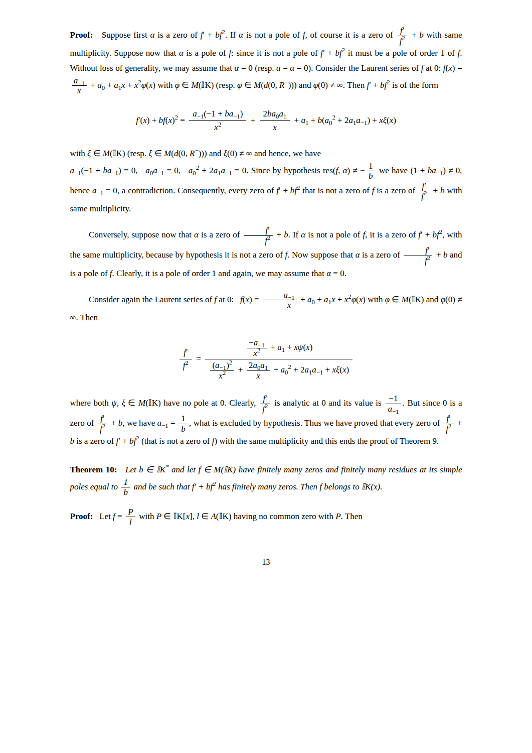Proof: Suppose first α is a zero of f′ + bf2. If α is not a pole of f, of course it is a zero of f′f2 + b with same multiplicity. Suppose now that α is a pole of f: since it is not a pole of f′ + bf2 it must be a pole of order 1 of f. Without loss of generality, we may assume that α = 0 (resp. a = α = 0). Consider the Laurent series of f at 0: f(x) = a−1 x + a0 + a1x + x2φ(x) with φ ∈ M(𝕀K) (resp. φ ∈ M(d(0, R−))) and φ(0) ≠ ∞. Then f′ + bf2 is of the form
f′(x) + bf(x)2 = a−1(−1 + ba−1) x2 + 2ba0a1 x + a1 + b(a02 + 2a1a−1) + xξ(x)
with ξ ∈ M(𝕀K) (resp. ξ ∈ M(d(0, R−))) and ξ(0) ≠ ∞ and hence, we have
a−1(−1 + ba−1) = 0, a0a−1 = 0, a02 + 2a1a−1 = 0. Since by hypothesis res(f, α) ≠ −1 b we have (1 + ba−1) ≠ 0, hence a−1 = 0, a contradiction. Consequently, every zero of f′ + bf2 that is not a zero of f is a zero of f′f2 + b with same multiplicity.
Conversely, suppose now that α is a zero of f′f2 + b. If α is not a pole of f, it is a zero of f′ + bf2, with the same multiplicity, because by hypothesis it is not a zero of f. Now suppose that α is a zero of f′f2 + b and is a pole of f. Clearly, it is a pole of order 1 and again, we may assume that α = 0.
Consider again the Laurent series of f at 0: f(x) = a−1 x + a0 + a1x + x2φ(x) with φ ∈ M(𝕀K) and φ(0) ≠ ∞. Then
f′f2 = −a−1 x2 + a1 + xψ(x)(a−1)2 x2 + 2a0a1 x + a02 + 2a1a−1 + xξ(x)
where both ψ, ξ ∈ M(𝕀K) have no pole at 0. Clearly, f′f2 is analytic at 0 and its value is −1 a−1. But since 0 is a zero of f′f2 + b, we have a−1 = 1 b, what is excluded by hypothesis. Thus we have proved that every zero of f′f2 + b is a zero of f′ + bf2 (that is not a zero of f) with the same multiplicity and this ends the proof of Theorem 9.
Theorem 10: Let b ∈ 𝕀K* and let f ∈ M(𝕀K) have finitely many zeros and finitely many residues at its simple poles equal to 1 b and be such that f′ + bf2 has finitely many zeros. Then f belongs to 𝕀K(x).
Proof: Let f = Pl with P ∈ 𝕀K[x], l ∈ A(𝕀K) having no common zero with P. Then
13